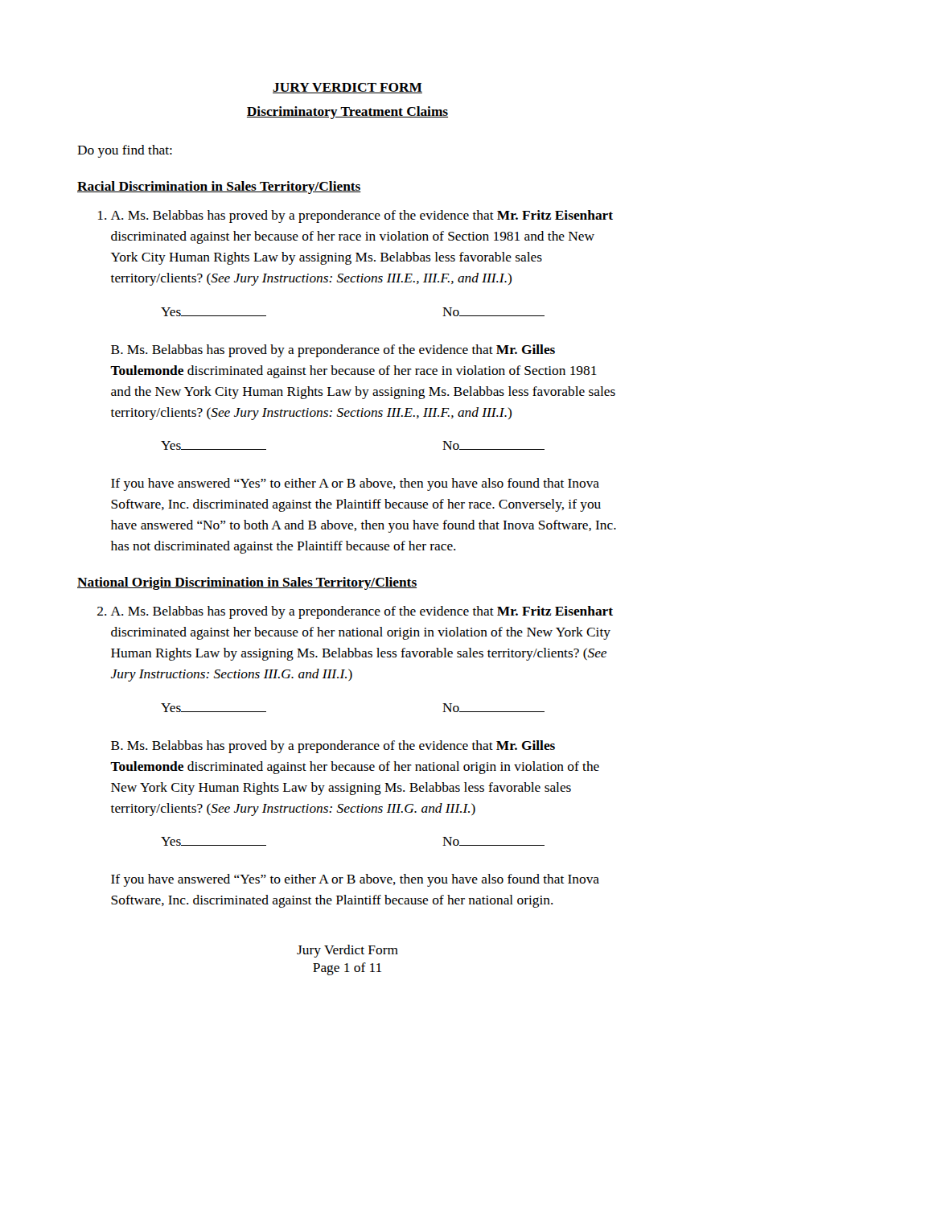JURY VERDICT FORM
Discriminatory Treatment Claims
Do you find that:
Racial Discrimination in Sales Territory/Clients
A. Ms. Belabbas has proved by a preponderance of the evidence that Mr. Fritz Eisenhart discriminated against her because of her race in violation of Section 1981 and the New York City Human Rights Law by assigning Ms. Belabbas less favorable sales territory/clients? (See Jury Instructions: Sections III.E., III.F., and III.I.)
Yes No
B. Ms. Belabbas has proved by a preponderance of the evidence that Mr. Gilles Toulemonde discriminated against her because of her race in violation of Section 1981 and the New York City Human Rights Law by assigning Ms. Belabbas less favorable sales territory/clients? (See Jury Instructions: Sections III.E., III.F., and III.I.)
Yes No
If you have answered “Yes” to either A or B above, then you have also found that Inova Software, Inc. discriminated against the Plaintiff because of her race. Conversely, if you have answered “No” to both A and B above, then you have found that Inova Software, Inc. has not discriminated against the Plaintiff because of her race.
National Origin Discrimination in Sales Territory/Clients
A. Ms. Belabbas has proved by a preponderance of the evidence that Mr. Fritz Eisenhart discriminated against her because of her national origin in violation of the New York City Human Rights Law by assigning Ms. Belabbas less favorable sales territory/clients? (See Jury Instructions: Sections III.G. and III.I.)
Yes No
B. Ms. Belabbas has proved by a preponderance of the evidence that Mr. Gilles Toulemonde discriminated against her because of her national origin in violation of the New York City Human Rights Law by assigning Ms. Belabbas less favorable sales territory/clients? (See Jury Instructions: Sections III.G. and III.I.)
Yes No
If you have answered “Yes” to either A or B above, then you have also found that Inova Software, Inc. discriminated against the Plaintiff because of her national origin.
Jury Verdict Form
Page 1 of 11